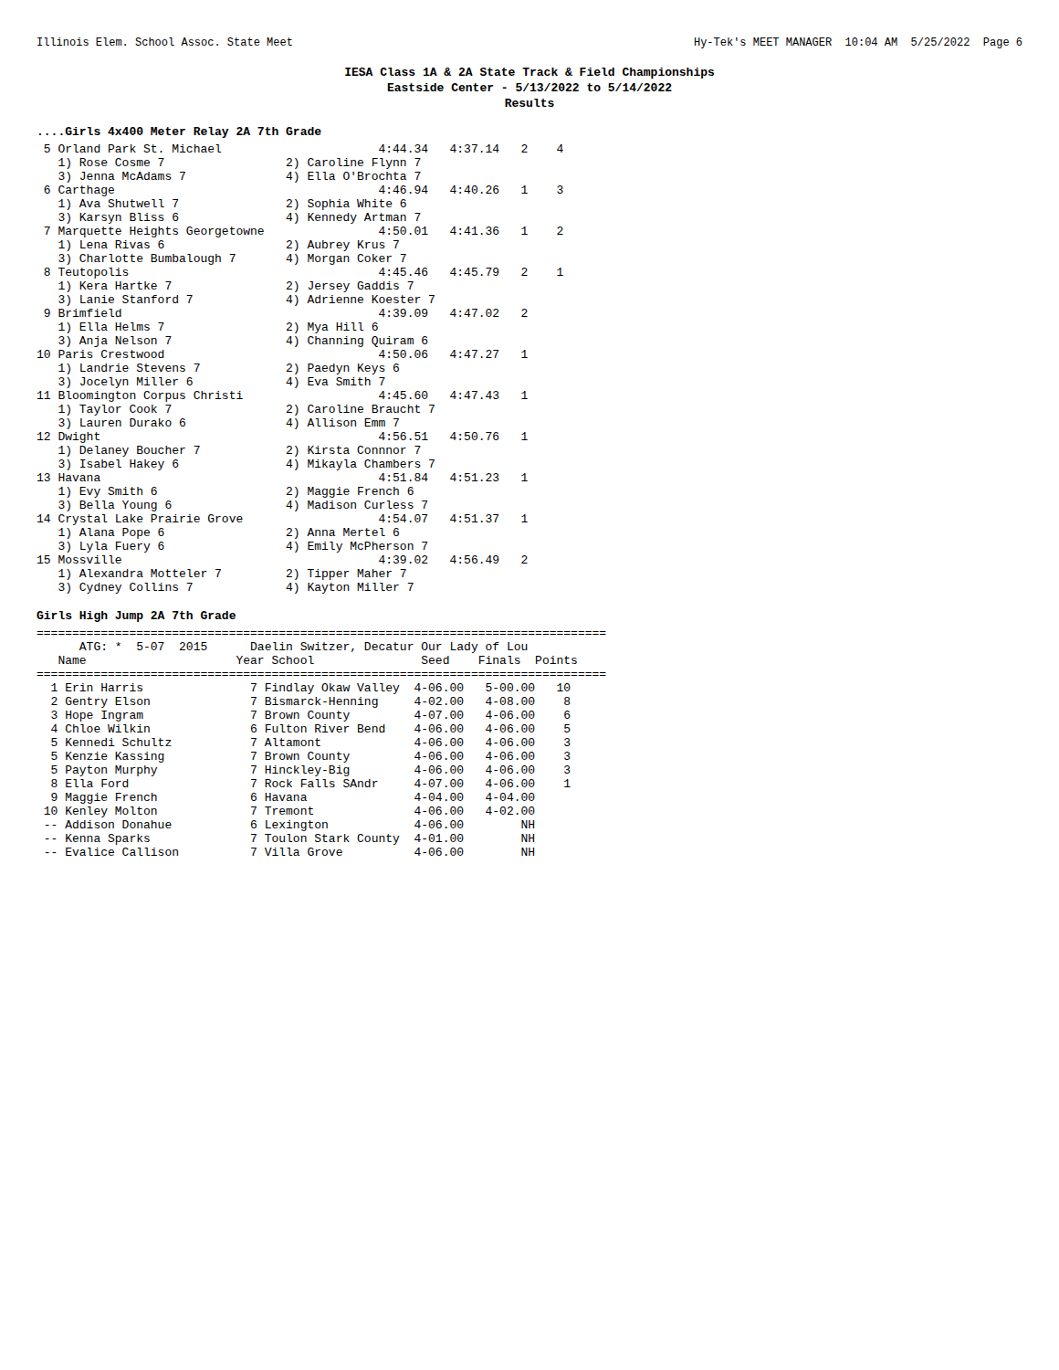Illinois Elem. School Assoc. State Meet Hy-Tek's MEET MANAGER 10:04 AM 5/25/2022 Page 6
IESA Class 1A & 2A State Track & Field Championships
Eastside Center - 5/13/2022 to 5/14/2022
Results
....Girls 4x400 Meter Relay 2A 7th Grade
 5 Orland Park St. Michael                      4:44.34   4:37.14   2    4
   1) Rose Cosme 7                 2) Caroline Flynn 7
   3) Jenna McAdams 7              4) Ella O'Brochta 7
 6 Carthage                                     4:46.94   4:40.26   1    3
   1) Ava Shutwell 7               2) Sophia White 6
   3) Karsyn Bliss 6               4) Kennedy Artman 7
 7 Marquette Heights Georgetowne                4:50.01   4:41.36   1    2
   1) Lena Rivas 6                 2) Aubrey Krus 7
   3) Charlotte Bumbalough 7       4) Morgan Coker 7
 8 Teutopolis                                   4:45.46   4:45.79   2    1
   1) Kera Hartke 7                2) Jersey Gaddis 7
   3) Lanie Stanford 7             4) Adrienne Koester 7
 9 Brimfield                                    4:39.09   4:47.02   2
   1) Ella Helms 7                 2) Mya Hill 6
   3) Anja Nelson 7                4) Channing Quiram 6
10 Paris Crestwood                              4:50.06   4:47.27   1
   1) Landrie Stevens 7            2) Paedyn Keys 6
   3) Jocelyn Miller 6             4) Eva Smith 7
11 Bloomington Corpus Christi                   4:45.60   4:47.43   1
   1) Taylor Cook 7                2) Caroline Braucht 7
   3) Lauren Durako 6              4) Allison Emm 7
12 Dwight                                       4:56.51   4:50.76   1
   1) Delaney Boucher 7            2) Kirsta Connnor 7
   3) Isabel Hakey 6               4) Mikayla Chambers 7
13 Havana                                       4:51.84   4:51.23   1
   1) Evy Smith 6                  2) Maggie French 6
   3) Bella Young 6                4) Madison Curless 7
14 Crystal Lake Prairie Grove                   4:54.07   4:51.37   1
   1) Alana Pope 6                 2) Anna Mertel 6
   3) Lyla Fuery 6                 4) Emily McPherson 7
15 Mossville                                    4:39.02   4:56.49   2
   1) Alexandra Motteler 7         2) Tipper Maher 7
   3) Cydney Collins 7             4) Kayton Miller 7
Girls High Jump 2A 7th Grade
================================================================================
      ATG: *  5-07  2015      Daelin Switzer, Decatur Our Lady of Lou
   Name                     Year School               Seed    Finals  Points
================================================================================
  1 Erin Harris               7 Findlay Okaw Valley  4-06.00   5-00.00   10
  2 Gentry Elson              7 Bismarck-Henning     4-02.00   4-08.00    8
  3 Hope Ingram               7 Brown County         4-07.00   4-06.00    6
  4 Chloe Wilkin              6 Fulton River Bend    4-06.00   4-06.00    5
  5 Kennedi Schultz           7 Altamont             4-06.00   4-06.00    3
  5 Kenzie Kassing            7 Brown County         4-06.00   4-06.00    3
  5 Payton Murphy             7 Hinckley-Big         4-06.00   4-06.00    3
  8 Ella Ford                 7 Rock Falls SAndr     4-07.00   4-06.00    1
  9 Maggie French             6 Havana               4-04.00   4-04.00
 10 Kenley Molton             7 Tremont              4-06.00   4-02.00
 -- Addison Donahue           6 Lexington            4-06.00        NH
 -- Kenna Sparks              7 Toulon Stark County  4-01.00        NH
 -- Evalice Callison          7 Villa Grove          4-06.00        NH